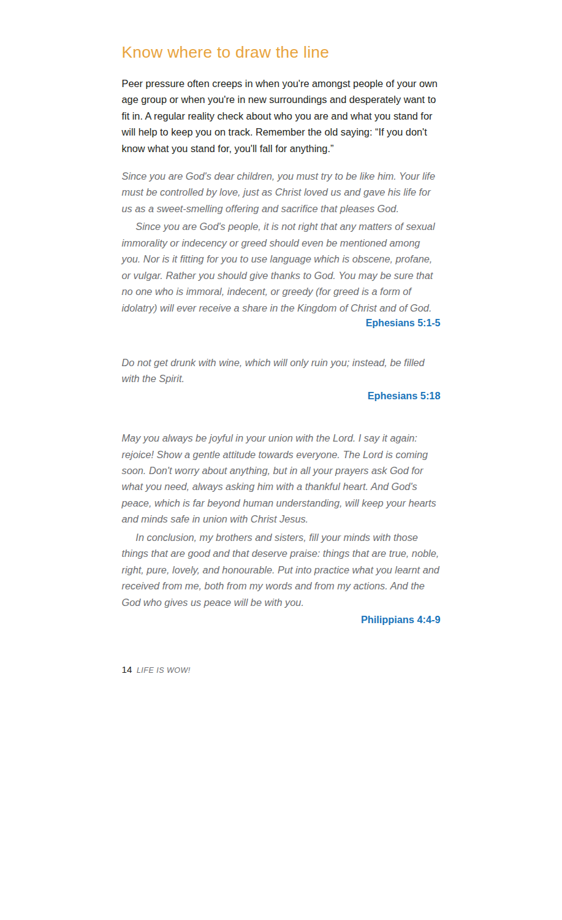Know where to draw the line
Peer pressure often creeps in when you're amongst people of your own age group or when you're in new surroundings and desperately want to fit in. A regular reality check about who you are and what you stand for will help to keep you on track. Remember the old saying: “If you don't know what you stand for, you'll fall for anything.”
Since you are God's dear children, you must try to be like him. Your life must be controlled by love, just as Christ loved us and gave his life for us as a sweet-smelling offering and sacrifice that pleases God.
Since you are God's people, it is not right that any matters of sexual immorality or indecency or greed should even be mentioned among you. Nor is it fitting for you to use language which is obscene, profane, or vulgar. Rather you should give thanks to God. You may be sure that no one who is immoral, indecent, or greedy (for greed is a form of idolatry) will ever receive a share in the Kingdom of Christ and of God.
Ephesians 5:1-5
Do not get drunk with wine, which will only ruin you; instead, be filled with the Spirit.Ephesians 5:18
May you always be joyful in your union with the Lord. I say it again: rejoice! Show a gentle attitude towards everyone. The Lord is coming soon. Don't worry about anything, but in all your prayers ask God for what you need, always asking him with a thankful heart. And God's peace, which is far beyond human understanding, will keep your hearts and minds safe in union with Christ Jesus.
In conclusion, my brothers and sisters, fill your minds with those things that are good and that deserve praise: things that are true, noble, right, pure, lovely, and honourable. Put into practice what you learnt and received from me, both from my words and from my actions. And the God who gives us peace will be with you.Philippians 4:4-9
14 LIFE IS WOW!